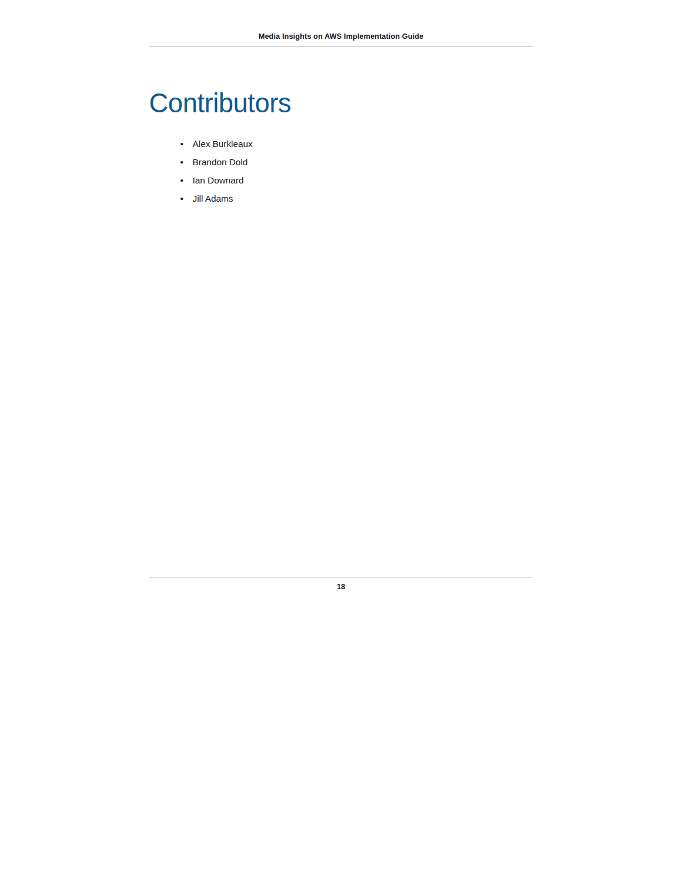Media Insights on AWS Implementation Guide
Contributors
Alex Burkleaux
Brandon Dold
Ian Downard
Jill Adams
18